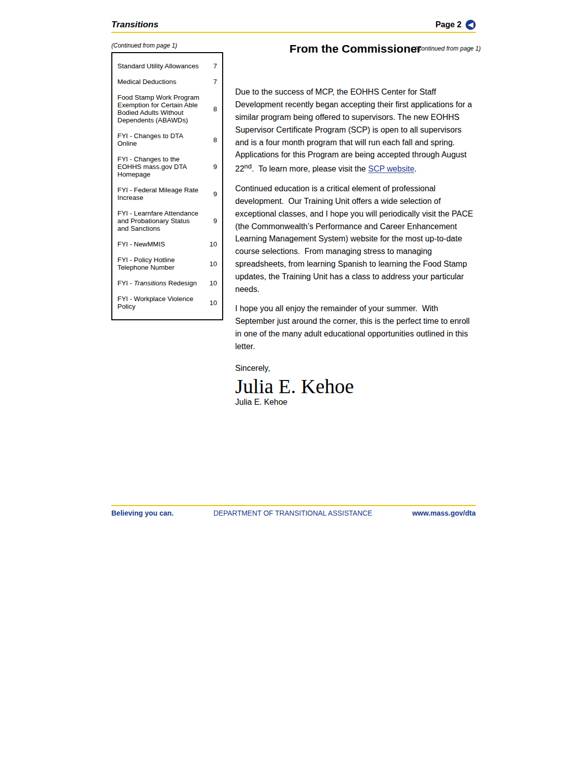Transitions
Page 2 ◀
(Continued from page 1)
| Standard Utility Allowances | 7 |
| Medical Deductions | 7 |
| Food Stamp Work Program Exemption for Certain Able Bodied Adults Without Dependents (ABAWDs) | 8 |
| FYI - Changes to DTA Online | 8 |
| FYI - Changes to the EOHHS mass.gov DTA Homepage | 9 |
| FYI - Federal Mileage Rate Increase | 9 |
| FYI - Learnfare Attendance and Probationary Status and Sanctions | 9 |
| FYI - NewMMIS | 10 |
| FYI - Policy Hotline Telephone Number | 10 |
| FYI - Transitions Redesign | 10 |
| FYI - Workplace Violence Policy | 10 |
From the Commissioner (Continued from page 1)
Due to the success of MCP, the EOHHS Center for Staff Development recently began accepting their first applications for a similar program being offered to supervisors. The new EOHHS Supervisor Certificate Program (SCP) is open to all supervisors and is a four month program that will run each fall and spring. Applications for this Program are being accepted through August 22nd. To learn more, please visit the SCP website.
Continued education is a critical element of professional development. Our Training Unit offers a wide selection of exceptional classes, and I hope you will periodically visit the PACE (the Commonwealth’s Performance and Career Enhancement Learning Management System) website for the most up-to-date course selections. From managing stress to managing spreadsheets, from learning Spanish to learning the Food Stamp updates, the Training Unit has a class to address your particular needs.
I hope you all enjoy the remainder of your summer. With September just around the corner, this is the perfect time to enroll in one of the many adult educational opportunities outlined in this letter.
Sincerely,
Julia E. Kehoe
Julia E. Kehoe
Believing you can.
DEPARTMENT OF TRANSITIONAL ASSISTANCE
www.mass.gov/dta